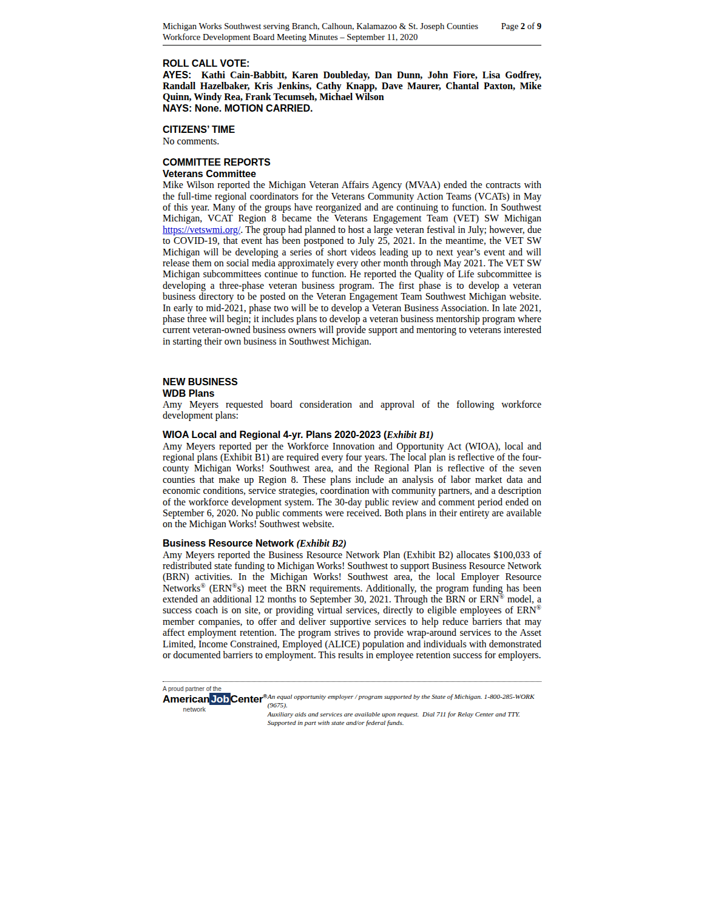Michigan Works Southwest serving Branch, Calhoun, Kalamazoo & St. Joseph Counties
Workforce Development Board Meeting Minutes – September 11, 2020
Page 2 of 9
ROLL CALL VOTE:
AYES: Kathi Cain-Babbitt, Karen Doubleday, Dan Dunn, John Fiore, Lisa Godfrey, Randall Hazelbaker, Kris Jenkins, Cathy Knapp, Dave Maurer, Chantal Paxton, Mike Quinn, Windy Rea, Frank Tecumseh, Michael Wilson
NAYS: None. MOTION CARRIED.
CITIZENS’ TIME
No comments.
COMMITTEE REPORTS
Veterans Committee
Mike Wilson reported the Michigan Veteran Affairs Agency (MVAA) ended the contracts with the full-time regional coordinators for the Veterans Community Action Teams (VCATs) in May of this year. Many of the groups have reorganized and are continuing to function. In Southwest Michigan, VCAT Region 8 became the Veterans Engagement Team (VET) SW Michigan https://vetswmi.org/. The group had planned to host a large veteran festival in July; however, due to COVID-19, that event has been postponed to July 25, 2021. In the meantime, the VET SW Michigan will be developing a series of short videos leading up to next year’s event and will release them on social media approximately every other month through May 2021. The VET SW Michigan subcommittees continue to function. He reported the Quality of Life subcommittee is developing a three-phase veteran business program. The first phase is to develop a veteran business directory to be posted on the Veteran Engagement Team Southwest Michigan website. In early to mid-2021, phase two will be to develop a Veteran Business Association. In late 2021, phase three will begin; it includes plans to develop a veteran business mentorship program where current veteran-owned business owners will provide support and mentoring to veterans interested in starting their own business in Southwest Michigan.
NEW BUSINESS
WDB Plans
Amy Meyers requested board consideration and approval of the following workforce development plans:
WIOA Local and Regional 4-yr. Plans 2020-2023 (Exhibit B1)
Amy Meyers reported per the Workforce Innovation and Opportunity Act (WIOA), local and regional plans (Exhibit B1) are required every four years. The local plan is reflective of the four-county Michigan Works! Southwest area, and the Regional Plan is reflective of the seven counties that make up Region 8. These plans include an analysis of labor market data and economic conditions, service strategies, coordination with community partners, and a description of the workforce development system. The 30-day public review and comment period ended on September 6, 2020. No public comments were received. Both plans in their entirety are available on the Michigan Works! Southwest website.
Business Resource Network (Exhibit B2)
Amy Meyers reported the Business Resource Network Plan (Exhibit B2) allocates $100,033 of redistributed state funding to Michigan Works! Southwest to support Business Resource Network (BRN) activities. In the Michigan Works! Southwest area, the local Employer Resource Networks® (ERN®s) meet the BRN requirements. Additionally, the program funding has been extended an additional 12 months to September 30, 2021. Through the BRN or ERN® model, a success coach is on site, or providing virtual services, directly to eligible employees of ERN® member companies, to offer and deliver supportive services to help reduce barriers that may affect employment retention. The program strives to provide wrap-around services to the Asset Limited, Income Constrained, Employed (ALICE) population and individuals with demonstrated or documented barriers to employment. This results in employee retention success for employers.
A proud partner of the
AmericanJob Center®
network
An equal opportunity employer / program supported by the State of Michigan. 1-800-285-WORK (9675).
Auxiliary aids and services are available upon request. Dial 711 for Relay Center and TTY.
Supported in part with state and/or federal funds.